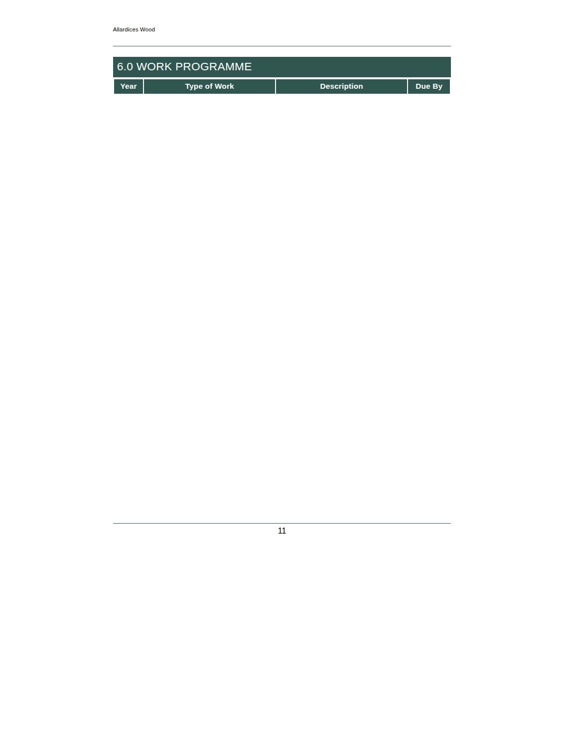Allardices Wood
6.0 WORK PROGRAMME
| Year | Type of Work | Description | Due By |
| --- | --- | --- | --- |
11